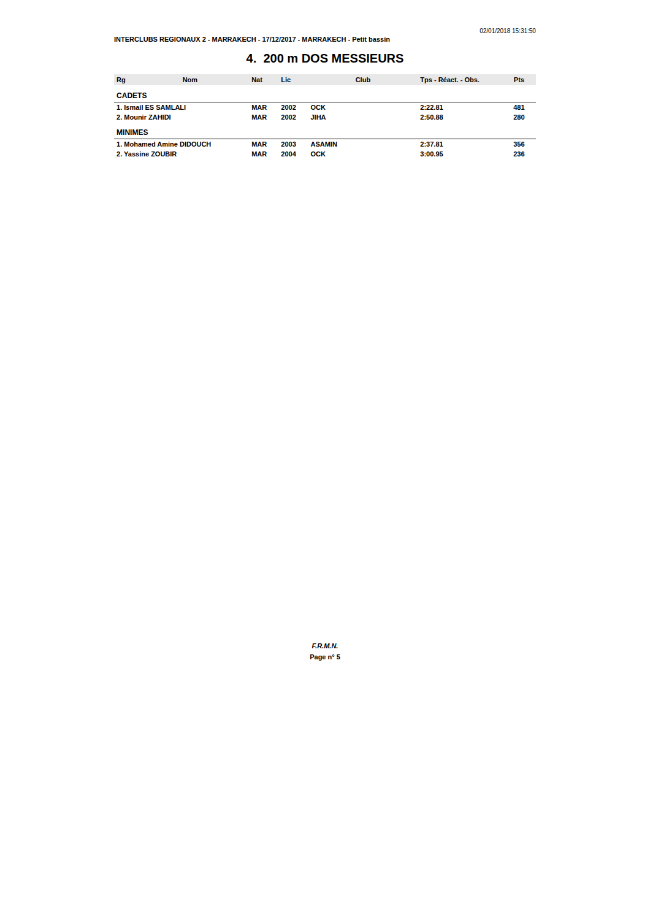02/01/2018 15:31:50
INTERCLUBS REGIONAUX 2 - MARRAKECH - 17/12/2017 - MARRAKECH - Petit bassin
4. 200 m DOS MESSIEURS
| Rg | Nom | Nat | Lic | Club | Tps - Réact. - Obs. | Pts |
| --- | --- | --- | --- | --- | --- | --- |
| CADETS | | |
| 1. Ismail ES SAMLALI | MAR | 2002 | OCK | 2:22.81 | 481 |
| 2. Mounir ZAHIDI | MAR | 2002 | JIHA | 2:50.88 | 280 |
| MINIMES | | |
| 1. Mohamed Amine DIDOUCH | MAR | 2003 | ASAMIN | 2:37.81 | 356 |
| 2. Yassine ZOUBIR | MAR | 2004 | OCK | 3:00.95 | 236 |
F.R.M.N.
Page n° 5